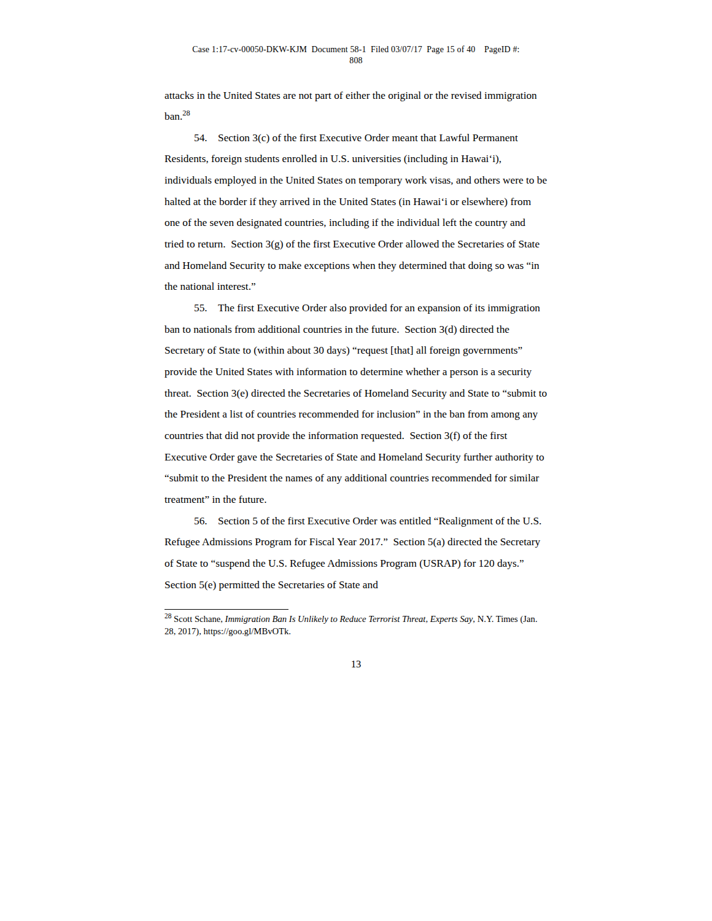Case 1:17-cv-00050-DKW-KJM Document 58-1 Filed 03/07/17 Page 15 of 40 PageID #:
808
attacks in the United States are not part of either the original or the revised immigration ban.28
54. Section 3(c) of the first Executive Order meant that Lawful Permanent Residents, foreign students enrolled in U.S. universities (including in Hawaiʻi), individuals employed in the United States on temporary work visas, and others were to be halted at the border if they arrived in the United States (in Hawaiʻi or elsewhere) from one of the seven designated countries, including if the individual left the country and tried to return. Section 3(g) of the first Executive Order allowed the Secretaries of State and Homeland Security to make exceptions when they determined that doing so was “in the national interest.”
55. The first Executive Order also provided for an expansion of its immigration ban to nationals from additional countries in the future. Section 3(d) directed the Secretary of State to (within about 30 days) “request [that] all foreign governments” provide the United States with information to determine whether a person is a security threat. Section 3(e) directed the Secretaries of Homeland Security and State to “submit to the President a list of countries recommended for inclusion” in the ban from among any countries that did not provide the information requested. Section 3(f) of the first Executive Order gave the Secretaries of State and Homeland Security further authority to “submit to the President the names of any additional countries recommended for similar treatment” in the future.
56. Section 5 of the first Executive Order was entitled “Realignment of the U.S. Refugee Admissions Program for Fiscal Year 2017.” Section 5(a) directed the Secretary of State to “suspend the U.S. Refugee Admissions Program (USRAP) for 120 days.” Section 5(e) permitted the Secretaries of State and
28 Scott Schane, Immigration Ban Is Unlikely to Reduce Terrorist Threat, Experts Say, N.Y. Times (Jan. 28, 2017), https://goo.gl/MBvOTk.
13